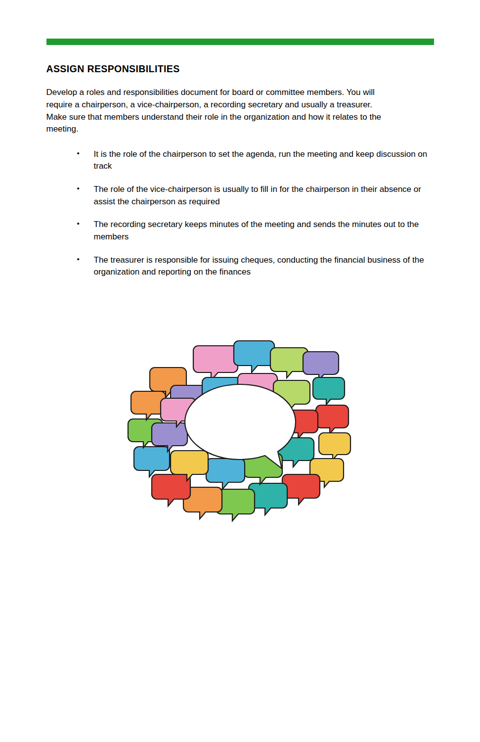Assign Responsibilities
Develop a roles and responsibilities document for board or committee members. You will require a chairperson, a vice-chairperson, a recording secretary and usually a treasurer. Make sure that members understand their role in the organization and how it relates to the meeting.
It is the role of the chairperson to set the agenda, run the meeting and keep discussion on track
The role of the vice-chairperson is usually to fill in for the chairperson in their absence or assist the chairperson as required
The recording secretary keeps minutes of the meeting and sends the minutes out to the members
The treasurer is responsible for issuing cheques, conducting the financial business of the organization and reporting on the finances